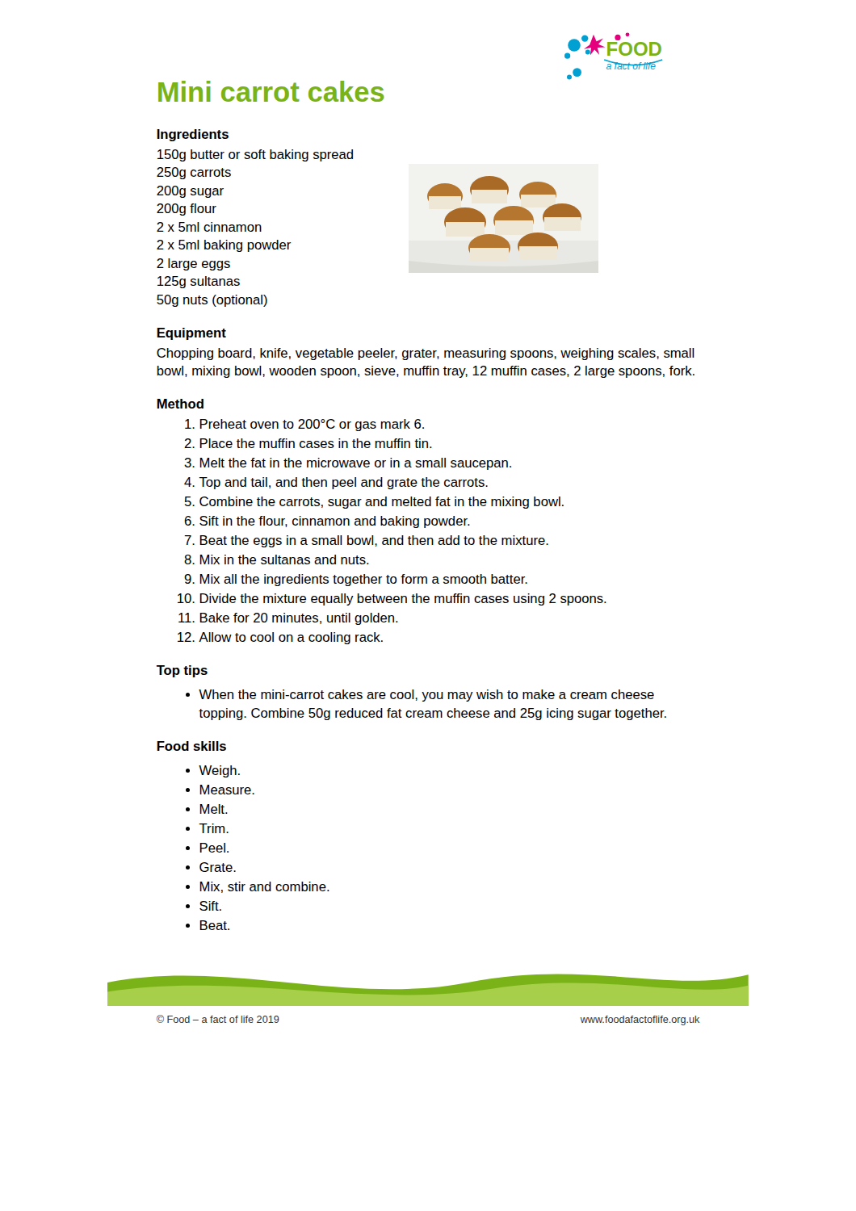FOOD a fact of life
Mini carrot cakes
Ingredients
150g butter or soft baking spread 250g carrots 200g sugar 200g flour 2 x 5ml cinnamon 2 x 5ml baking powder 2 large eggs 125g sultanas 50g nuts (optional)
Equipment
Chopping board, knife, vegetable peeler, grater, measuring spoons, weighing scales, small bowl, mixing bowl, wooden spoon, sieve, muffin tray, 12 muffin cases, 2 large spoons, fork.
Method
Preheat oven to 200°C or gas mark 6.
Place the muffin cases in the muffin tin.
Melt the fat in the microwave or in a small saucepan.
Top and tail, and then peel and grate the carrots.
Combine the carrots, sugar and melted fat in the mixing bowl.
Sift in the flour, cinnamon and baking powder.
Beat the eggs in a small bowl, and then add to the mixture.
Mix in the sultanas and nuts.
Mix all the ingredients together to form a smooth batter.
Divide the mixture equally between the muffin cases using 2 spoons.
Bake for 20 minutes, until golden.
Allow to cool on a cooling rack.
Top tips
When the mini-carrot cakes are cool, you may wish to make a cream cheese topping. Combine 50g reduced fat cream cheese and 25g icing sugar together.
Food skills
Weigh.
Measure.
Melt.
Trim.
Peel.
Grate.
Mix, stir and combine.
Sift.
Beat.
© Food – a fact of life 2019 www.foodafactoflife.org.uk